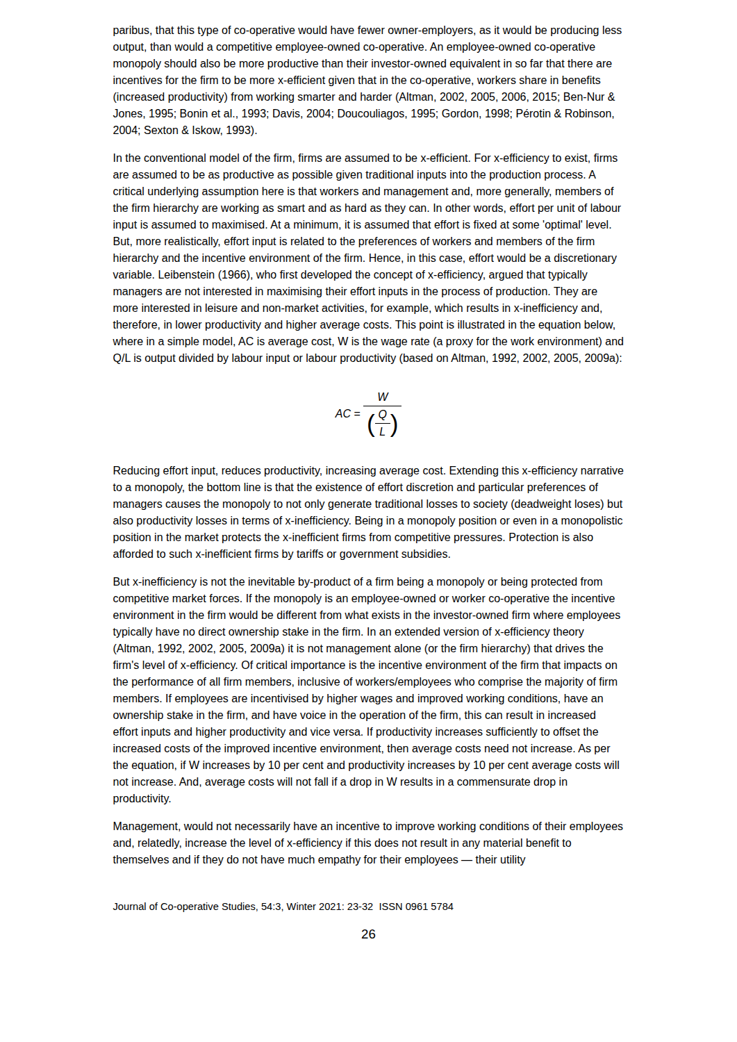paribus, that this type of co-operative would have fewer owner-employers, as it would be producing less output, than would a competitive employee-owned co-operative. An employee-owned co-operative monopoly should also be more productive than their investor-owned equivalent in so far that there are incentives for the firm to be more x-efficient given that in the co-operative, workers share in benefits (increased productivity) from working smarter and harder (Altman, 2002, 2005, 2006, 2015; Ben-Nur & Jones, 1995; Bonin et al., 1993; Davis, 2004; Doucouliagos, 1995; Gordon, 1998; Pérotin & Robinson, 2004; Sexton & Iskow, 1993).
In the conventional model of the firm, firms are assumed to be x-efficient. For x-efficiency to exist, firms are assumed to be as productive as possible given traditional inputs into the production process. A critical underlying assumption here is that workers and management and, more generally, members of the firm hierarchy are working as smart and as hard as they can. In other words, effort per unit of labour input is assumed to maximised. At a minimum, it is assumed that effort is fixed at some 'optimal' level. But, more realistically, effort input is related to the preferences of workers and members of the firm hierarchy and the incentive environment of the firm. Hence, in this case, effort would be a discretionary variable. Leibenstein (1966), who first developed the concept of x-efficiency, argued that typically managers are not interested in maximising their effort inputs in the process of production. They are more interested in leisure and non-market activities, for example, which results in x-inefficiency and, therefore, in lower productivity and higher average costs. This point is illustrated in the equation below, where in a simple model, AC is average cost, W is the wage rate (a proxy for the work environment) and Q/L is output divided by labour input or labour productivity (based on Altman, 1992, 2002, 2005, 2009a):
AC = W (QL)
Reducing effort input, reduces productivity, increasing average cost. Extending this x-efficiency narrative to a monopoly, the bottom line is that the existence of effort discretion and particular preferences of managers causes the monopoly to not only generate traditional losses to society (deadweight loses) but also productivity losses in terms of x-inefficiency. Being in a monopoly position or even in a monopolistic position in the market protects the x-inefficient firms from competitive pressures. Protection is also afforded to such x-inefficient firms by tariffs or government subsidies.
But x-inefficiency is not the inevitable by-product of a firm being a monopoly or being protected from competitive market forces. If the monopoly is an employee-owned or worker co-operative the incentive environment in the firm would be different from what exists in the investor-owned firm where employees typically have no direct ownership stake in the firm. In an extended version of x-efficiency theory (Altman, 1992, 2002, 2005, 2009a) it is not management alone (or the firm hierarchy) that drives the firm's level of x-efficiency. Of critical importance is the incentive environment of the firm that impacts on the performance of all firm members, inclusive of workers/employees who comprise the majority of firm members. If employees are incentivised by higher wages and improved working conditions, have an ownership stake in the firm, and have voice in the operation of the firm, this can result in increased effort inputs and higher productivity and vice versa. If productivity increases sufficiently to offset the increased costs of the improved incentive environment, then average costs need not increase. As per the equation, if W increases by 10 per cent and productivity increases by 10 per cent average costs will not increase. And, average costs will not fall if a drop in W results in a commensurate drop in productivity.
Management, would not necessarily have an incentive to improve working conditions of their employees and, relatedly, increase the level of x-efficiency if this does not result in any material benefit to themselves and if they do not have much empathy for their employees — their utility
Journal of Co-operative Studies, 54:3, Winter 2021: 23-32 ISSN 0961 5784
26